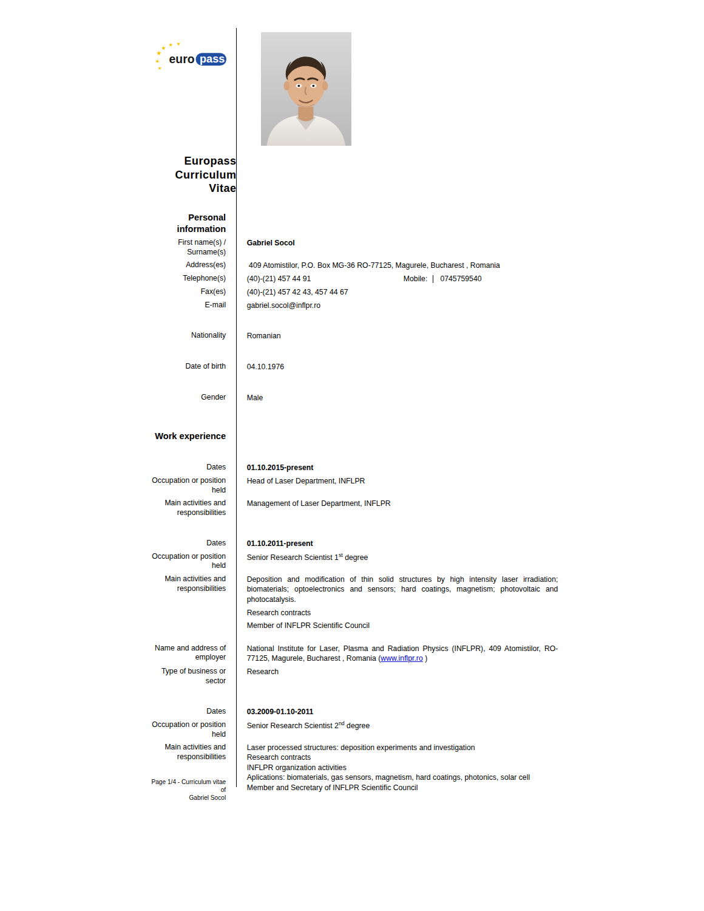euro pass
Europass
Curriculum Vitae
Personal information
First name(s) / Surname(s)
Gabriel Socol
Address(es)
409 Atomistilor, P.O. Box MG-36 RO-77125, Magurele, Bucharest , Romania
Telephone(s)
(40)-(21) 457 44 91
Mobile:
0745759540
Fax(es)
(40)-(21) 457 42 43, 457 44 67
E-mail
gabriel.socol@inflpr.ro
Nationality
Romanian
Date of birth
04.10.1976
Gender
Male
Work experience
Dates
01.10.2015-present
Occupation or position held
Head of Laser Department, INFLPR
Main activities and responsibilities
Management of Laser Department, INFLPR
Dates
01.10.2011-present
Occupation or position held
Senior Research Scientist 1st degree
Main activities and responsibilities
Deposition and modification of thin solid structures by high intensity laser irradiation; biomaterials; optoelectronics and sensors; hard coatings, magnetism; photovoltaic and photocatalysis.
Research contracts
Member of INFLPR Scientific Council
Name and address of employer
National Institute for Laser, Plasma and Radiation Physics (INFLPR), 409 Atomistilor, RO-77125, Magurele, Bucharest , Romania (www.inflpr.ro )
Type of business or sector
Research
Dates
03.2009-01.10-2011
Occupation or position held
Senior Research Scientist 2nd degree
Main activities and responsibilities
Laser processed structures: deposition experiments and investigation
Research contracts
INFLPR organization activities
Aplications: biomaterials, gas sensors, magnetism, hard coatings, photonics, solar cell
Member and Secretary of INFLPR Scientific Council
Page 1/4 - Curriculum vitae of
Gabriel Socol